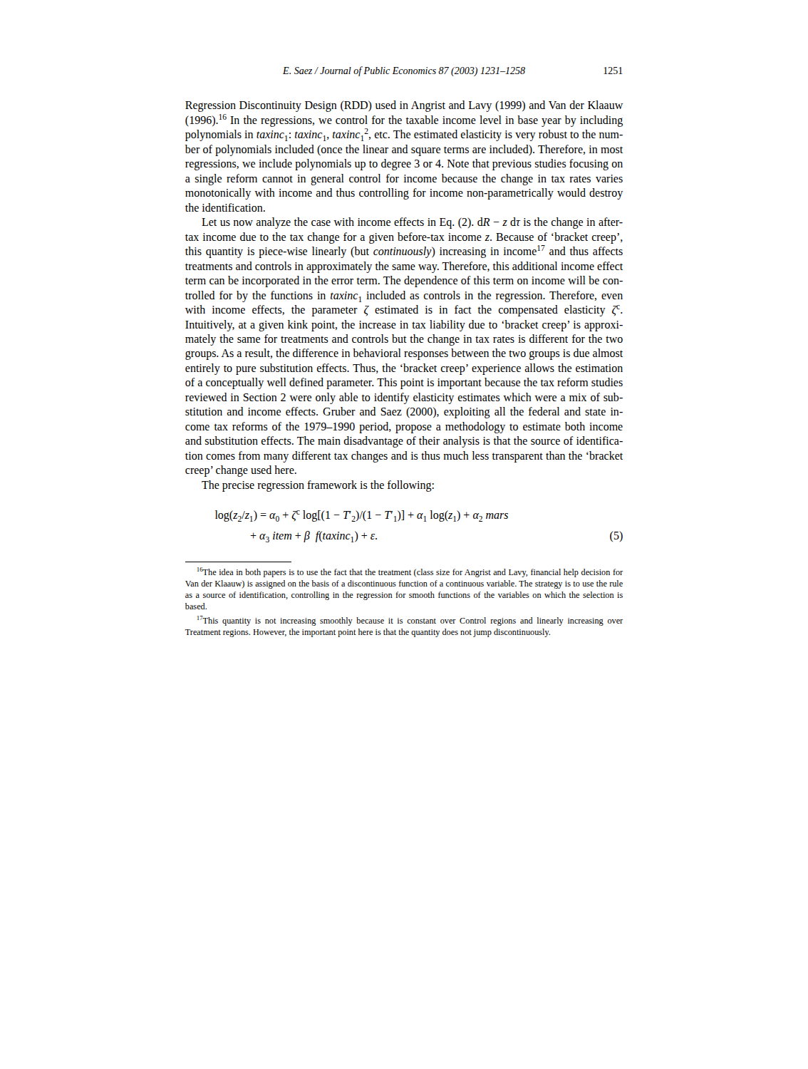E. Saez / Journal of Public Economics 87 (2003) 1231–1258 1251
Regression Discontinuity Design (RDD) used in Angrist and Lavy (1999) and Van der Klaauw (1996).16 In the regressions, we control for the taxable income level in base year by including polynomials in taxinc1: taxinc1, taxinc12, etc. The estimated elasticity is very robust to the number of polynomials included (once the linear and square terms are included). Therefore, in most regressions, we include polynomials up to degree 3 or 4. Note that previous studies focusing on a single reform cannot in general control for income because the change in tax rates varies monotonically with income and thus controlling for income non-parametrically would destroy the identification.
Let us now analyze the case with income effects in Eq. (2). dR − z dτ is the change in after-tax income due to the tax change for a given before-tax income z. Because of ‘bracket creep’, this quantity is piece-wise linearly (but continuously) increasing in income17 and thus affects treatments and controls in approximately the same way. Therefore, this additional income effect term can be incorporated in the error term. The dependence of this term on income will be controlled for by the functions in taxinc1 included as controls in the regression. Therefore, even with income effects, the parameter ζ estimated is in fact the compensated elasticity ζc. Intuitively, at a given kink point, the increase in tax liability due to ‘bracket creep’ is approximately the same for treatments and controls but the change in tax rates is different for the two groups. As a result, the difference in behavioral responses between the two groups is due almost entirely to pure substitution effects. Thus, the ‘bracket creep’ experience allows the estimation of a conceptually well defined parameter. This point is important because the tax reform studies reviewed in Section 2 were only able to identify elasticity estimates which were a mix of substitution and income effects. Gruber and Saez (2000), exploiting all the federal and state income tax reforms of the 1979–1990 period, propose a methodology to estimate both income and substitution effects. The main disadvantage of their analysis is that the source of identification comes from many different tax changes and is thus much less transparent than the ‘bracket creep’ change used here.
The precise regression framework is the following:
log(z2/z1) = α0 + ζc log[(1 − T′2)/(1 − T′1)] + α1 log(z1) + α2 mars + α3 item + β f(taxinc1) + ε. (5)
16The idea in both papers is to use the fact that the treatment (class size for Angrist and Lavy, financial help decision for Van der Klaauw) is assigned on the basis of a discontinuous function of a continuous variable. The strategy is to use the rule as a source of identification, controlling in the regression for smooth functions of the variables on which the selection is based.
17This quantity is not increasing smoothly because it is constant over Control regions and linearly increasing over Treatment regions. However, the important point here is that the quantity does not jump discontinuously.